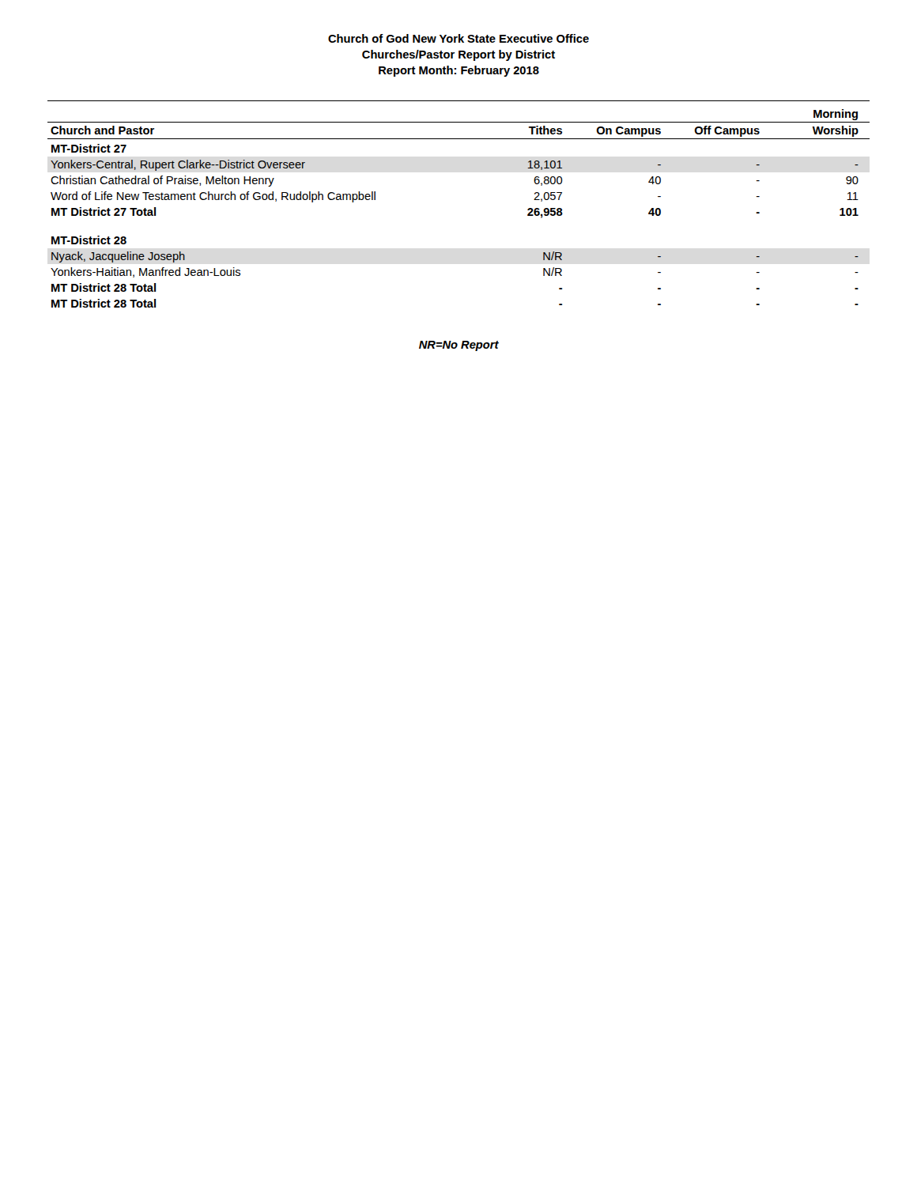Church of God New York State Executive Office
Churches/Pastor Report by District
Report Month: February 2018
| | | | | Morning |
| --- | --- | --- | --- | --- |
| Church and Pastor | Tithes | On Campus | Off Campus | Worship |
| MT-District 27 | | | | |
| Yonkers-Central, Rupert Clarke--District Overseer | 18,101 | - | - | - |
| Christian Cathedral of Praise, Melton Henry | 6,800 | 40 | - | 90 |
| Word of Life New Testament Church of God, Rudolph Campbell | 2,057 | - | - | 11 |
| MT District 27 Total | 26,958 | 40 | - | 101 |
| MT-District 28 | | | | |
| Nyack, Jacqueline Joseph | N/R | - | - | - |
| Yonkers-Haitian, Manfred Jean-Louis | N/R | - | - | - |
| MT District 28 Total | - | - | - | - |
| MT District 28 Total | - | - | - | - |
NR=No Report